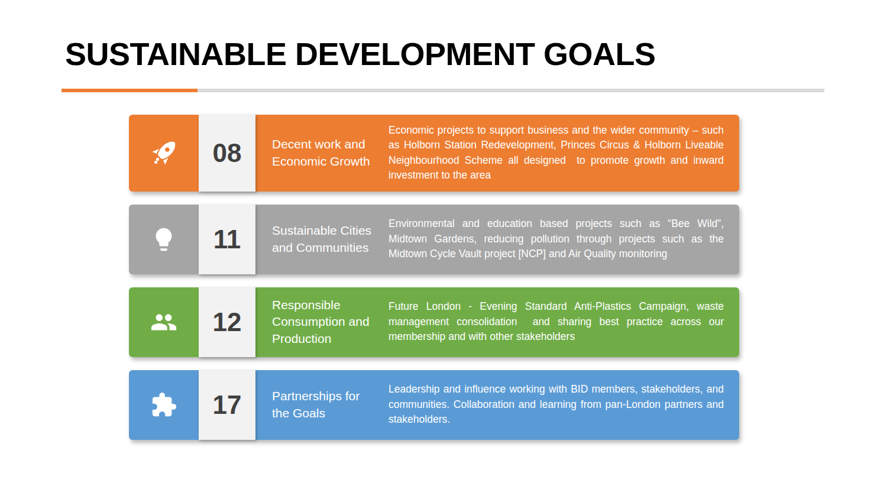SUSTAINABLE DEVELOPMENT GOALS
08
Decent work and Economic Growth
Economic projects to support business and the wider community – such as Holborn Station Redevelopment, Princes Circus & Holborn Liveable Neighbourhood Scheme all designed to promote growth and inward investment to the area
11
Sustainable Cities and Communities
Environmental and education based projects such as “Bee Wild”, Midtown Gardens, reducing pollution through projects such as the Midtown Cycle Vault project [NCP] and Air Quality monitoring
12
Responsible Consumption and Production
Future London - Evening Standard Anti-Plastics Campaign, waste management consolidation and sharing best practice across our membership and with other stakeholders
17
Partnerships for the Goals
Leadership and influence working with BID members, stakeholders, and communities. Collaboration and learning from pan-London partners and stakeholders.